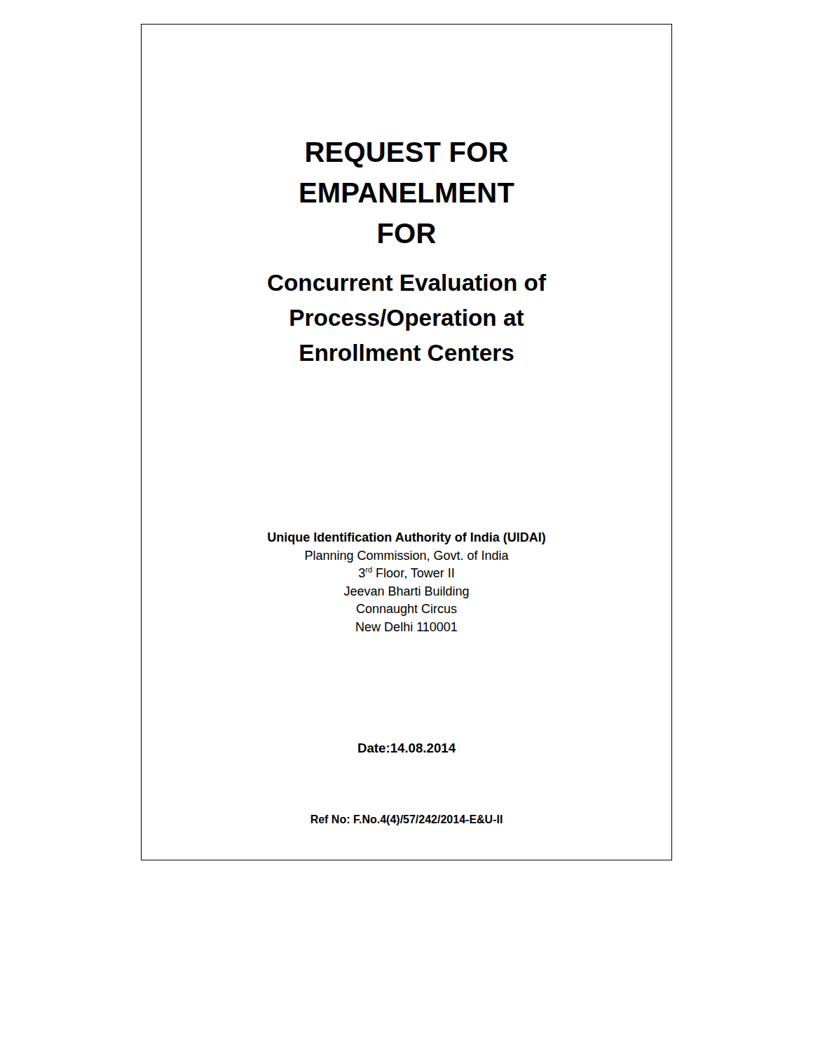REQUEST FOR EMPANELMENT FOR
Concurrent Evaluation of Process/Operation at Enrollment Centers
Unique Identification Authority of India (UIDAI)
Planning Commission, Govt. of India
3rd Floor, Tower II
Jeevan Bharti Building
Connaught Circus
New Delhi 110001
Date:14.08.2014
Ref No: F.No.4(4)/57/242/2014-E&U-II